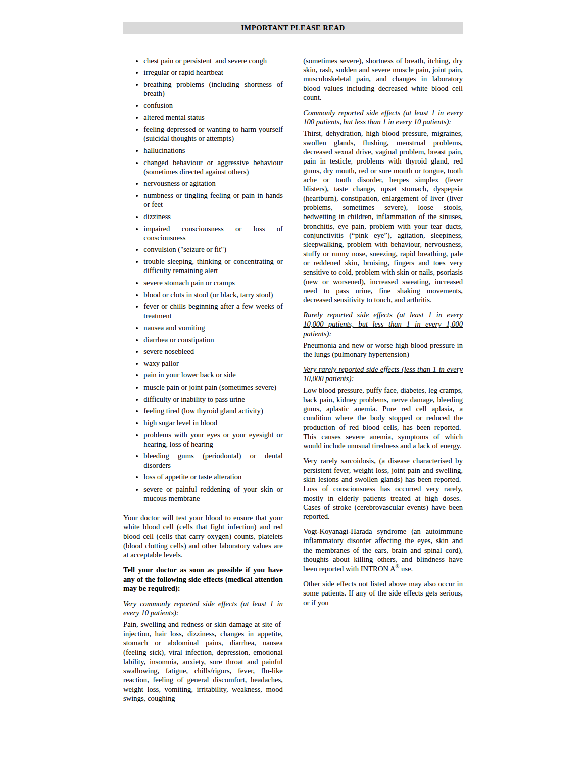IMPORTANT PLEASE READ
chest pain or persistent and severe cough
irregular or rapid heartbeat
breathing problems (including shortness of breath)
confusion
altered mental status
feeling depressed or wanting to harm yourself (suicidal thoughts or attempts)
hallucinations
changed behaviour or aggressive behaviour (sometimes directed against others)
nervousness or agitation
numbness or tingling feeling or pain in hands or feet
dizziness
impaired consciousness or loss of consciousness
convulsion ("seizure or fit")
trouble sleeping, thinking or concentrating or difficulty remaining alert
severe stomach pain or cramps
blood or clots in stool (or black, tarry stool)
fever or chills beginning after a few weeks of treatment
nausea and vomiting
diarrhea or constipation
severe nosebleed
waxy pallor
pain in your lower back or side
muscle pain or joint pain (sometimes severe)
difficulty or inability to pass urine
feeling tired (low thyroid gland activity)
high sugar level in blood
problems with your eyes or your eyesight or hearing, loss of hearing
bleeding gums (periodontal) or dental disorders
loss of appetite or taste alteration
severe or painful reddening of your skin or mucous membrane
Your doctor will test your blood to ensure that your white blood cell (cells that fight infection) and red blood cell (cells that carry oxygen) counts, platelets (blood clotting cells) and other laboratory values are at acceptable levels.
Tell your doctor as soon as possible if you have any of the following side effects (medical attention may be required):
Very commonly reported side effects (at least 1 in every 10 patients):
Pain, swelling and redness or skin damage at site of injection, hair loss, dizziness, changes in appetite, stomach or abdominal pains, diarrhea, nausea (feeling sick), viral infection, depression, emotional lability, insomnia, anxiety, sore throat and painful swallowing, fatigue, chills/rigors, fever, flu-like reaction, feeling of general discomfort, headaches, weight loss, vomiting, irritability, weakness, mood swings, coughing
(sometimes severe), shortness of breath, itching, dry skin, rash, sudden and severe muscle pain, joint pain, musculoskeletal pain, and changes in laboratory blood values including decreased white blood cell count.
Commonly reported side effects (at least 1 in every 100 patients, but less than 1 in every 10 patients):
Thirst, dehydration, high blood pressure, migraines, swollen glands, flushing, menstrual problems, decreased sexual drive, vaginal problem, breast pain, pain in testicle, problems with thyroid gland, red gums, dry mouth, red or sore mouth or tongue, tooth ache or tooth disorder, herpes simplex (fever blisters), taste change, upset stomach, dyspepsia (heartburn), constipation, enlargement of liver (liver problems, sometimes severe), loose stools, bedwetting in children, inflammation of the sinuses, bronchitis, eye pain, problem with your tear ducts, conjunctivitis (“pink eye”), agitation, sleepiness, sleepwalking, problem with behaviour, nervousness, stuffy or runny nose, sneezing, rapid breathing, pale or reddened skin, bruising, fingers and toes very sensitive to cold, problem with skin or nails, psoriasis (new or worsened), increased sweating, increased need to pass urine, fine shaking movements, decreased sensitivity to touch, and arthritis.
Rarely reported side effects (at least 1 in every 10,000 patients, but less than 1 in every 1,000 patients):
Pneumonia and new or worse high blood pressure in the lungs (pulmonary hypertension)
Very rarely reported side effects (less than 1 in every 10,000 patients):
Low blood pressure, puffy face, diabetes, leg cramps, back pain, kidney problems, nerve damage, bleeding gums, aplastic anemia. Pure red cell aplasia, a condition where the body stopped or reduced the production of red blood cells, has been reported. This causes severe anemia, symptoms of which would include unusual tiredness and a lack of energy.
Very rarely sarcoidosis, (a disease characterised by persistent fever, weight loss, joint pain and swelling, skin lesions and swollen glands) has been reported. Loss of consciousness has occurred very rarely, mostly in elderly patients treated at high doses. Cases of stroke (cerebrovascular events) have been reported.
Vogt-Koyanagi-Harada syndrome (an autoimmune inflammatory disorder affecting the eyes, skin and the membranes of the ears, brain and spinal cord), thoughts about killing others, and blindness have been reported with INTRON A® use.
Other side effects not listed above may also occur in some patients. If any of the side effects gets serious, or if you